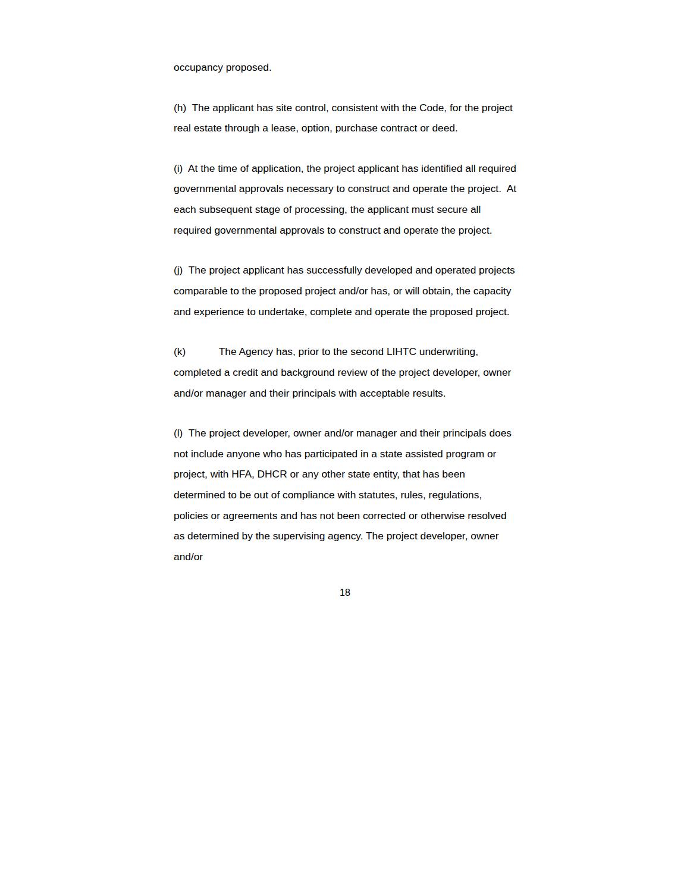occupancy proposed.
(h) The applicant has site control, consistent with the Code, for the project real estate through a lease, option, purchase contract or deed.
(i) At the time of application, the project applicant has identified all required governmental approvals necessary to construct and operate the project. At each subsequent stage of processing, the applicant must secure all required governmental approvals to construct and operate the project.
(j) The project applicant has successfully developed and operated projects comparable to the proposed project and/or has, or will obtain, the capacity and experience to undertake, complete and operate the proposed project.
(k) The Agency has, prior to the second LIHTC underwriting, completed a credit and background review of the project developer, owner and/or manager and their principals with acceptable results.
(l) The project developer, owner and/or manager and their principals does not include anyone who has participated in a state assisted program or project, with HFA, DHCR or any other state entity, that has been determined to be out of compliance with statutes, rules, regulations, policies or agreements and has not been corrected or otherwise resolved as determined by the supervising agency. The project developer, owner and/or
18